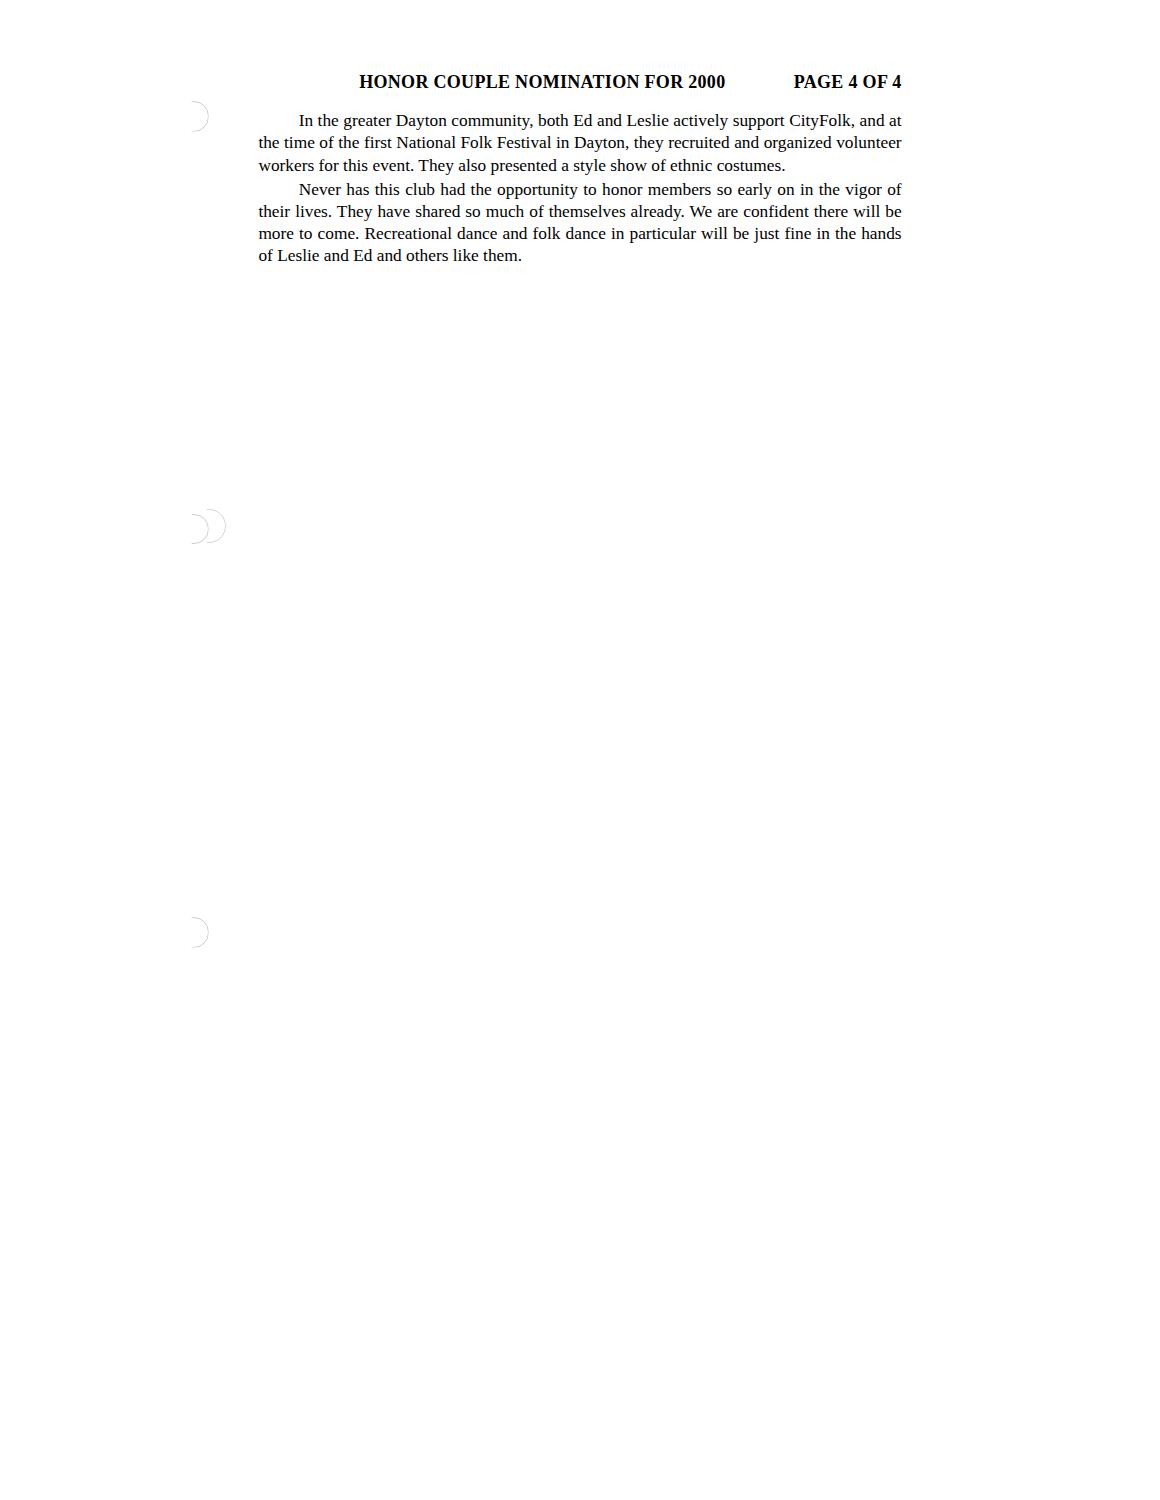HONOR COUPLE NOMINATION FOR 2000 PAGE 4 OF 4
In the greater Dayton community, both Ed and Leslie actively support CityFolk, and at the time of the first National Folk Festival in Dayton, they recruited and organized volunteer workers for this event. They also presented a style show of ethnic costumes.
Never has this club had the opportunity to honor members so early on in the vigor of their lives. They have shared so much of themselves already. We are confident there will be more to come. Recreational dance and folk dance in particular will be just fine in the hands of Leslie and Ed and others like them.